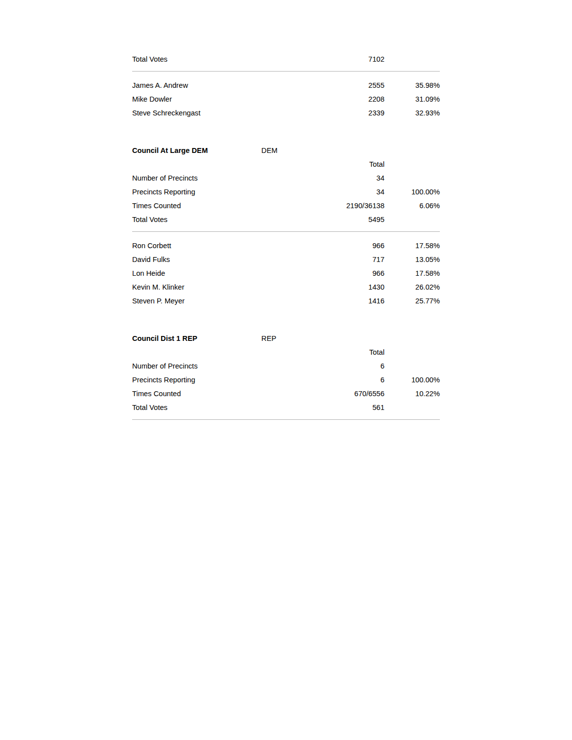| Total Votes | | 7102 | |
| James A. Andrew | | 2555 | 35.98% |
| Mike Dowler | | 2208 | 31.09% |
| Steve Schreckengast | | 2339 | 32.93% |
| Council At Large DEM | DEM | | |
| | | Total | |
| Number of Precincts | | 34 | |
| Precincts Reporting | | 34 | 100.00% |
| Times Counted | | 2190/36138 | 6.06% |
| Total Votes | | 5495 | |
| Ron Corbett | | 966 | 17.58% |
| David Fulks | | 717 | 13.05% |
| Lon Heide | | 966 | 17.58% |
| Kevin M. Klinker | | 1430 | 26.02% |
| Steven P. Meyer | | 1416 | 25.77% |
| Council Dist 1 REP | REP | | |
| | | Total | |
| Number of Precincts | | 6 | |
| Precincts Reporting | | 6 | 100.00% |
| Times Counted | | 670/6556 | 10.22% |
| Total Votes | | 561 | |